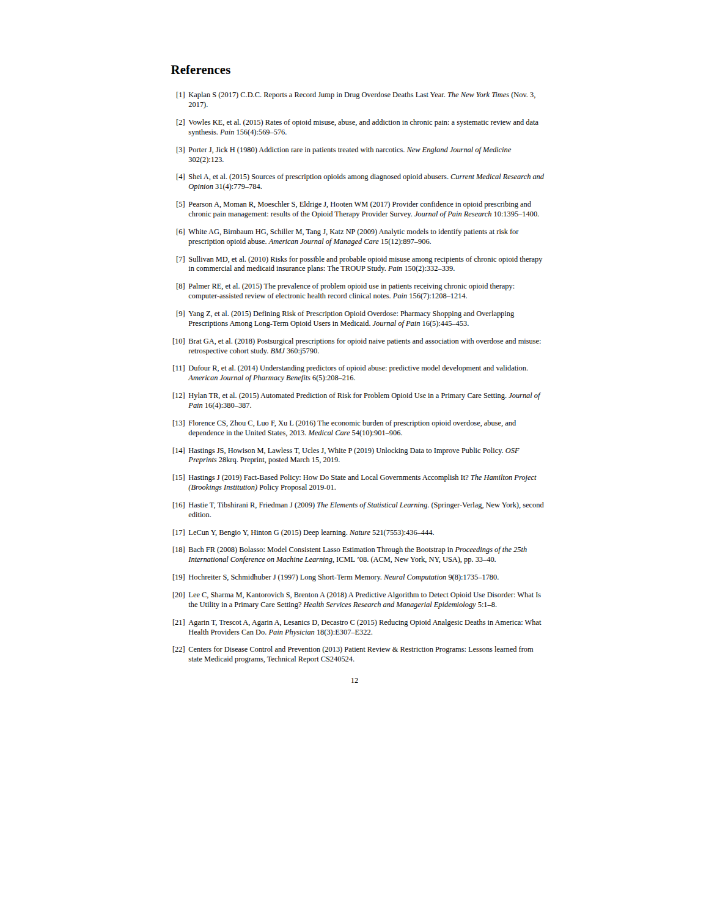References
[1] Kaplan S (2017) C.D.C. Reports a Record Jump in Drug Overdose Deaths Last Year. The New York Times (Nov. 3, 2017).
[2] Vowles KE, et al. (2015) Rates of opioid misuse, abuse, and addiction in chronic pain: a systematic review and data synthesis. Pain 156(4):569–576.
[3] Porter J, Jick H (1980) Addiction rare in patients treated with narcotics. New England Journal of Medicine 302(2):123.
[4] Shei A, et al. (2015) Sources of prescription opioids among diagnosed opioid abusers. Current Medical Research and Opinion 31(4):779–784.
[5] Pearson A, Moman R, Moeschler S, Eldrige J, Hooten WM (2017) Provider confidence in opioid prescribing and chronic pain management: results of the Opioid Therapy Provider Survey. Journal of Pain Research 10:1395–1400.
[6] White AG, Birnbaum HG, Schiller M, Tang J, Katz NP (2009) Analytic models to identify patients at risk for prescription opioid abuse. American Journal of Managed Care 15(12):897–906.
[7] Sullivan MD, et al. (2010) Risks for possible and probable opioid misuse among recipients of chronic opioid therapy in commercial and medicaid insurance plans: The TROUP Study. Pain 150(2):332–339.
[8] Palmer RE, et al. (2015) The prevalence of problem opioid use in patients receiving chronic opioid therapy: computer-assisted review of electronic health record clinical notes. Pain 156(7):1208–1214.
[9] Yang Z, et al. (2015) Defining Risk of Prescription Opioid Overdose: Pharmacy Shopping and Overlapping Prescriptions Among Long-Term Opioid Users in Medicaid. Journal of Pain 16(5):445–453.
[10] Brat GA, et al. (2018) Postsurgical prescriptions for opioid naive patients and association with overdose and misuse: retrospective cohort study. BMJ 360:j5790.
[11] Dufour R, et al. (2014) Understanding predictors of opioid abuse: predictive model development and validation. American Journal of Pharmacy Benefits 6(5):208–216.
[12] Hylan TR, et al. (2015) Automated Prediction of Risk for Problem Opioid Use in a Primary Care Setting. Journal of Pain 16(4):380–387.
[13] Florence CS, Zhou C, Luo F, Xu L (2016) The economic burden of prescription opioid overdose, abuse, and dependence in the United States, 2013. Medical Care 54(10):901–906.
[14] Hastings JS, Howison M, Lawless T, Ucles J, White P (2019) Unlocking Data to Improve Public Policy. OSF Preprints 28krq. Preprint, posted March 15, 2019.
[15] Hastings J (2019) Fact-Based Policy: How Do State and Local Governments Accomplish It? The Hamilton Project (Brookings Institution) Policy Proposal 2019-01.
[16] Hastie T, Tibshirani R, Friedman J (2009) The Elements of Statistical Learning. (Springer-Verlag, New York), second edition.
[17] LeCun Y, Bengio Y, Hinton G (2015) Deep learning. Nature 521(7553):436–444.
[18] Bach FR (2008) Bolasso: Model Consistent Lasso Estimation Through the Bootstrap in Proceedings of the 25th International Conference on Machine Learning, ICML ’08. (ACM, New York, NY, USA), pp. 33–40.
[19] Hochreiter S, Schmidhuber J (1997) Long Short-Term Memory. Neural Computation 9(8):1735–1780.
[20] Lee C, Sharma M, Kantorovich S, Brenton A (2018) A Predictive Algorithm to Detect Opioid Use Disorder: What Is the Utility in a Primary Care Setting? Health Services Research and Managerial Epidemiology 5:1–8.
[21] Agarin T, Trescot A, Agarin A, Lesanics D, Decastro C (2015) Reducing Opioid Analgesic Deaths in America: What Health Providers Can Do. Pain Physician 18(3):E307–E322.
[22] Centers for Disease Control and Prevention (2013) Patient Review & Restriction Programs: Lessons learned from state Medicaid programs, Technical Report CS240524.
12